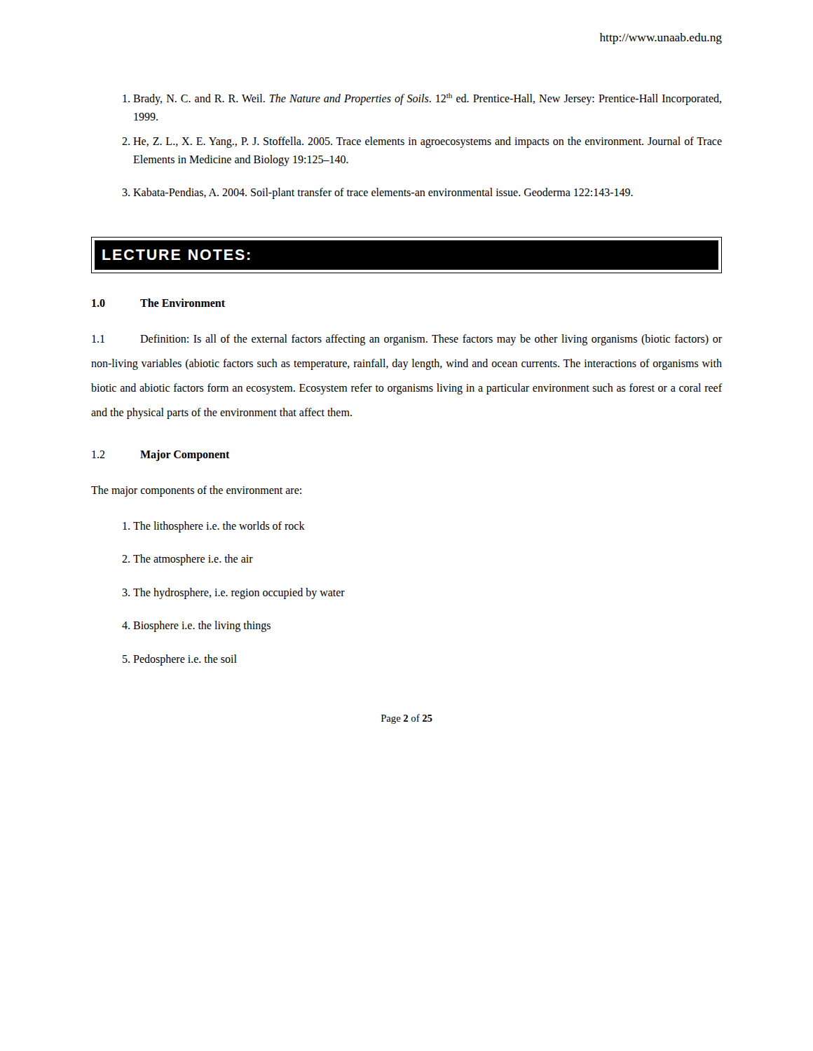http://www.unaab.edu.ng
Brady, N. C. and R. R. Weil. The Nature and Properties of Soils. 12th ed. Prentice-Hall, New Jersey: Prentice-Hall Incorporated, 1999.
He, Z. L., X. E. Yang., P. J. Stoffella. 2005. Trace elements in agroecosystems and impacts on the environment. Journal of Trace Elements in Medicine and Biology 19:125–140.
Kabata-Pendias, A. 2004. Soil-plant transfer of trace elements-an environmental issue. Geoderma 122:143-149.
LECTURE NOTES:
1.0 The Environment
1.1 Definition: Is all of the external factors affecting an organism. These factors may be other living organisms (biotic factors) or non-living variables (abiotic factors such as temperature, rainfall, day length, wind and ocean currents. The interactions of organisms with biotic and abiotic factors form an ecosystem. Ecosystem refer to organisms living in a particular environment such as forest or a coral reef and the physical parts of the environment that affect them.
1.2 Major Component
The major components of the environment are:
The lithosphere i.e. the worlds of rock
The atmosphere i.e. the air
The hydrosphere, i.e. region occupied by water
Biosphere i.e. the living things
Pedosphere i.e. the soil
Page 2 of 25